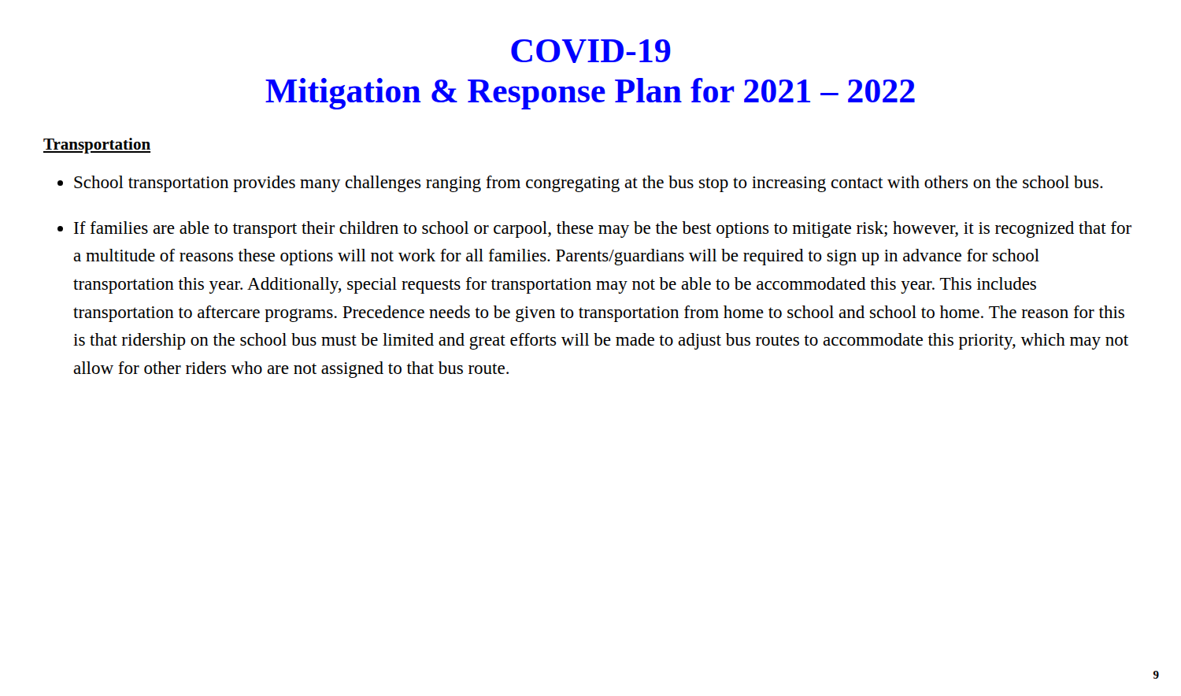COVID-19 Mitigation & Response Plan for 2021 – 2022
Transportation
School transportation provides many challenges ranging from congregating at the bus stop to increasing contact with others on the school bus.
If families are able to transport their children to school or carpool, these may be the best options to mitigate risk; however, it is recognized that for a multitude of reasons these options will not work for all families. Parents/guardians will be required to sign up in advance for school transportation this year. Additionally, special requests for transportation may not be able to be accommodated this year. This includes transportation to aftercare programs. Precedence needs to be given to transportation from home to school and school to home. The reason for this is that ridership on the school bus must be limited and great efforts will be made to adjust bus routes to accommodate this priority, which may not allow for other riders who are not assigned to that bus route.
9